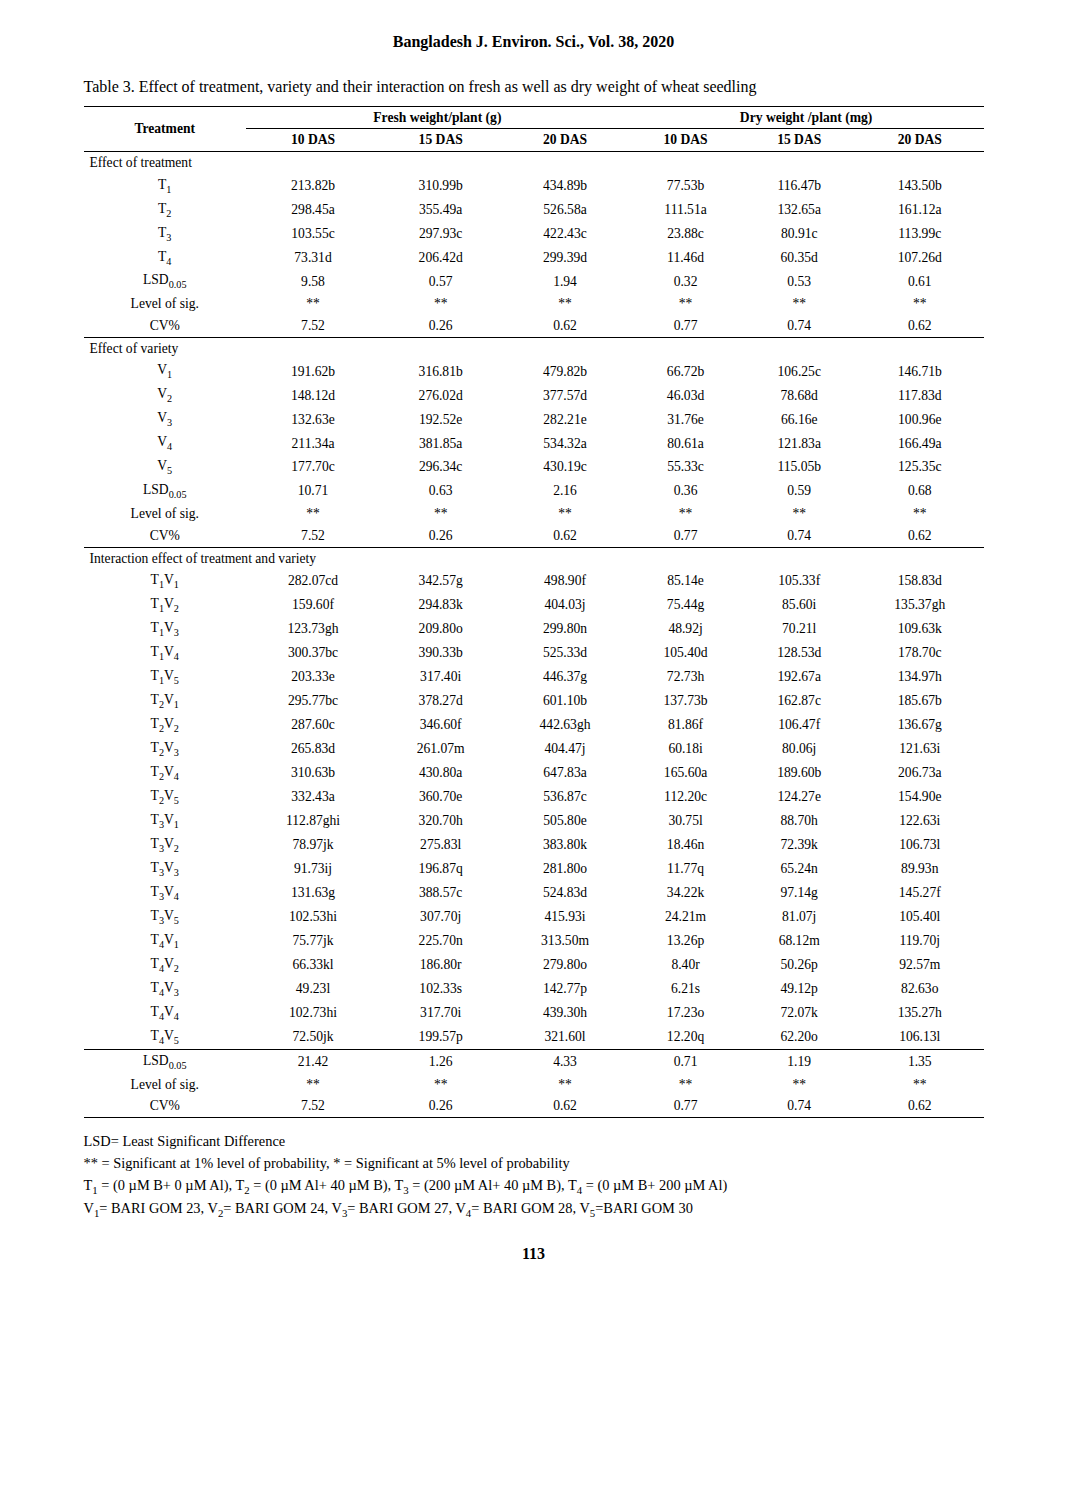Bangladesh J. Environ. Sci., Vol. 38, 2020
Table 3. Effect of treatment, variety and their interaction on fresh as well as dry weight of wheat seedling
| Treatment | Fresh weight/plant (g) | Dry weight /plant (mg) |
| --- | --- | --- |
| 10 DAS | 15 DAS | 20 DAS | 10 DAS | 15 DAS | 20 DAS |
| Effect of treatment |
| T 1 | 213.82b | 310.99b | 434.89b | 77.53b | 116.47b | 143.50b |
| T 2 | 298.45a | 355.49a | 526.58a | 111.51a | 132.65a | 161.12a |
| T 3 | 103.55c | 297.93c | 422.43c | 23.88c | 80.91c | 113.99c |
| T 4 | 73.31d | 206.42d | 299.39d | 11.46d | 60.35d | 107.26d |
| LSD 0.05 | 9.58 | 0.57 | 1.94 | 0.32 | 0.53 | 0.61 |
| Level of sig. | ** | ** | ** | ** | ** | ** |
| CV% | 7.52 | 0.26 | 0.62 | 0.77 | 0.74 | 0.62 |
| Effect of variety |
| V 1 | 191.62b | 316.81b | 479.82b | 66.72b | 106.25c | 146.71b |
| V 2 | 148.12d | 276.02d | 377.57d | 46.03d | 78.68d | 117.83d |
| V 3 | 132.63e | 192.52e | 282.21e | 31.76e | 66.16e | 100.96e |
| V 4 | 211.34a | 381.85a | 534.32a | 80.61a | 121.83a | 166.49a |
| V 5 | 177.70c | 296.34c | 430.19c | 55.33c | 115.05b | 125.35c |
| LSD 0.05 | 10.71 | 0.63 | 2.16 | 0.36 | 0.59 | 0.68 |
| Level of sig. | ** | ** | ** | ** | ** | ** |
| CV% | 7.52 | 0.26 | 0.62 | 0.77 | 0.74 | 0.62 |
| Interaction effect of treatment and variety |
| T 1 V 1 | 282.07cd | 342.57g | 498.90f | 85.14e | 105.33f | 158.83d |
| T 1 V 2 | 159.60f | 294.83k | 404.03j | 75.44g | 85.60i | 135.37gh |
| T 1 V 3 | 123.73gh | 209.80o | 299.80n | 48.92j | 70.21l | 109.63k |
| T 1 V 4 | 300.37bc | 390.33b | 525.33d | 105.40d | 128.53d | 178.70c |
| T 1 V 5 | 203.33e | 317.40i | 446.37g | 72.73h | 192.67a | 134.97h |
| T 2 V 1 | 295.77bc | 378.27d | 601.10b | 137.73b | 162.87c | 185.67b |
| T 2 V 2 | 287.60c | 346.60f | 442.63gh | 81.86f | 106.47f | 136.67g |
| T 2 V 3 | 265.83d | 261.07m | 404.47j | 60.18i | 80.06j | 121.63i |
| T 2 V 4 | 310.63b | 430.80a | 647.83a | 165.60a | 189.60b | 206.73a |
| T 2 V 5 | 332.43a | 360.70e | 536.87c | 112.20c | 124.27e | 154.90e |
| T 3 V 1 | 112.87ghi | 320.70h | 505.80e | 30.75l | 88.70h | 122.63i |
| T 3 V 2 | 78.97jk | 275.83l | 383.80k | 18.46n | 72.39k | 106.73l |
| T 3 V 3 | 91.73ij | 196.87q | 281.80o | 11.77q | 65.24n | 89.93n |
| T 3 V 4 | 131.63g | 388.57c | 524.83d | 34.22k | 97.14g | 145.27f |
| T 3 V 5 | 102.53hi | 307.70j | 415.93i | 24.21m | 81.07j | 105.40l |
| T 4 V 1 | 75.77jk | 225.70n | 313.50m | 13.26p | 68.12m | 119.70j |
| T 4 V 2 | 66.33kl | 186.80r | 279.80o | 8.40r | 50.26p | 92.57m |
| T 4 V 3 | 49.23l | 102.33s | 142.77p | 6.21s | 49.12p | 82.63o |
| T 4 V 4 | 102.73hi | 317.70i | 439.30h | 17.23o | 72.07k | 135.27h |
| T 4 V 5 | 72.50jk | 199.57p | 321.60l | 12.20q | 62.20o | 106.13l |
| LSD 0.05 | 21.42 | 1.26 | 4.33 | 0.71 | 1.19 | 1.35 |
| Level of sig. | ** | ** | ** | ** | ** | ** |
| CV% | 7.52 | 0.26 | 0.62 | 0.77 | 0.74 | 0.62 |
LSD= Least Significant Difference
** = Significant at 1% level of probability, * = Significant at 5% level of probability
T1 = (0 µM B+ 0 µM Al), T2 = (0 µM Al+ 40 µM B), T3 = (200 µM Al+ 40 µM B), T4 = (0 µM B+ 200 µM Al)
V1= BARI GOM 23, V2= BARI GOM 24, V3= BARI GOM 27, V4= BARI GOM 28, V5=BARI GOM 30
113